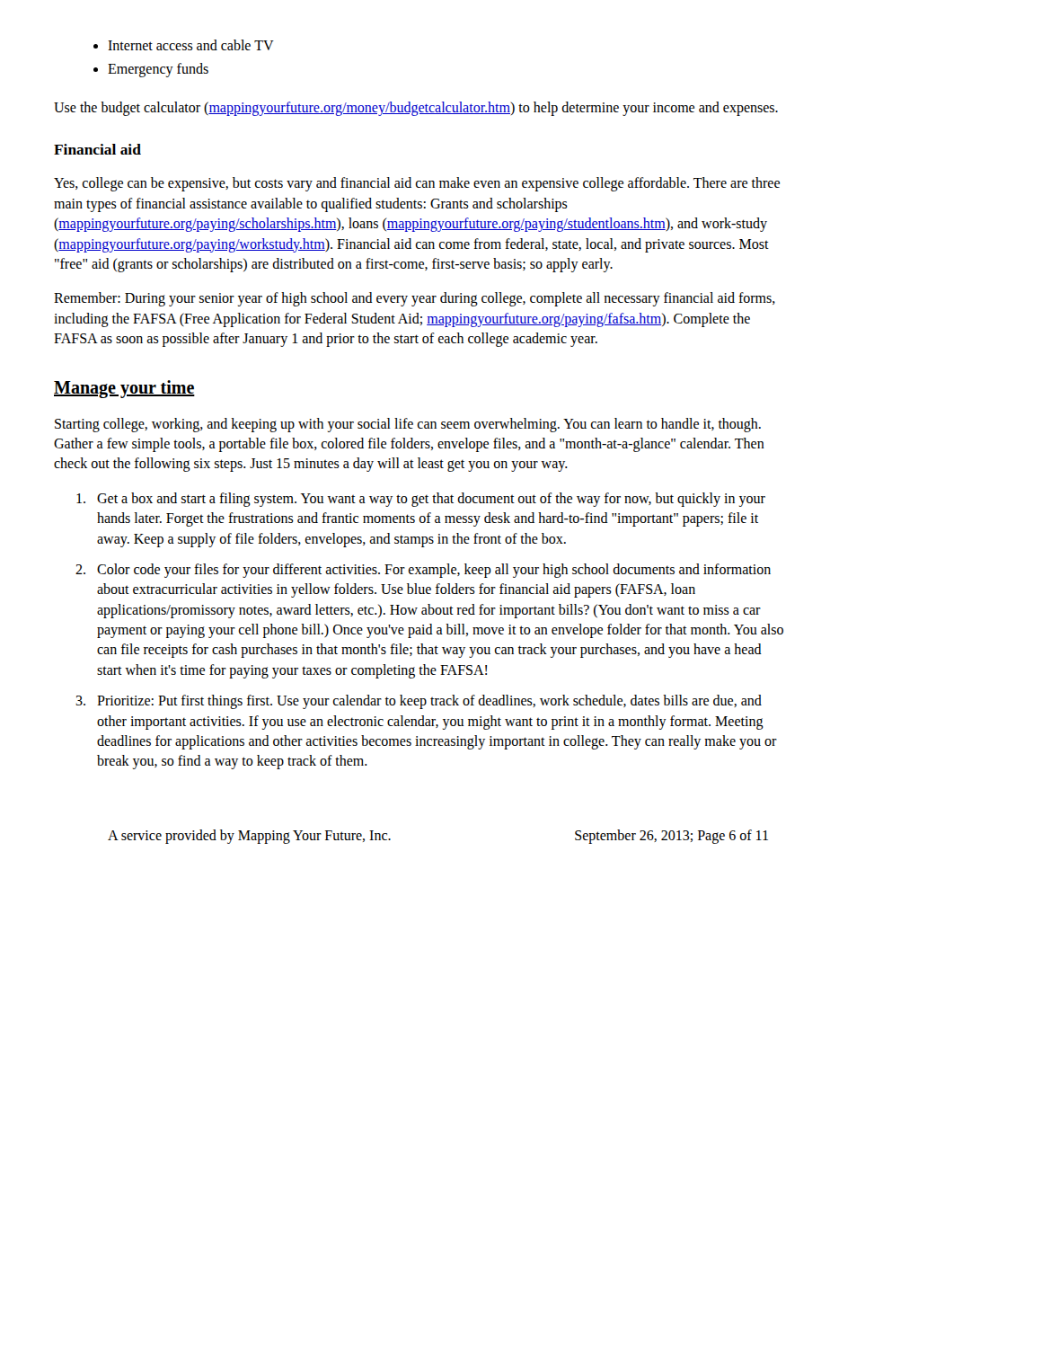Internet access and cable TV
Emergency funds
Use the budget calculator (mappingyourfuture.org/money/budgetcalculator.htm) to help determine your income and expenses.
Financial aid
Yes, college can be expensive, but costs vary and financial aid can make even an expensive college affordable. There are three main types of financial assistance available to qualified students: Grants and scholarships (mappingyourfuture.org/paying/scholarships.htm), loans (mappingyourfuture.org/paying/studentloans.htm), and work-study (mappingyourfuture.org/paying/workstudy.htm). Financial aid can come from federal, state, local, and private sources. Most "free" aid (grants or scholarships) are distributed on a first-come, first-serve basis; so apply early.
Remember: During your senior year of high school and every year during college, complete all necessary financial aid forms, including the FAFSA (Free Application for Federal Student Aid; mappingyourfuture.org/paying/fafsa.htm). Complete the FAFSA as soon as possible after January 1 and prior to the start of each college academic year.
Manage your time
Starting college, working, and keeping up with your social life can seem overwhelming. You can learn to handle it, though. Gather a few simple tools, a portable file box, colored file folders, envelope files, and a "month-at-a-glance" calendar. Then check out the following six steps. Just 15 minutes a day will at least get you on your way.
Get a box and start a filing system. You want a way to get that document out of the way for now, but quickly in your hands later. Forget the frustrations and frantic moments of a messy desk and hard-to-find "important" papers; file it away. Keep a supply of file folders, envelopes, and stamps in the front of the box.
Color code your files for your different activities. For example, keep all your high school documents and information about extracurricular activities in yellow folders. Use blue folders for financial aid papers (FAFSA, loan applications/promissory notes, award letters, etc.). How about red for important bills? (You don't want to miss a car payment or paying your cell phone bill.) Once you've paid a bill, move it to an envelope folder for that month. You also can file receipts for cash purchases in that month's file; that way you can track your purchases, and you have a head start when it's time for paying your taxes or completing the FAFSA!
Prioritize: Put first things first. Use your calendar to keep track of deadlines, work schedule, dates bills are due, and other important activities. If you use an electronic calendar, you might want to print it in a monthly format. Meeting deadlines for applications and other activities becomes increasingly important in college. They can really make you or break you, so find a way to keep track of them.
A service provided by Mapping Your Future, Inc. September 26, 2013; Page 6 of 11